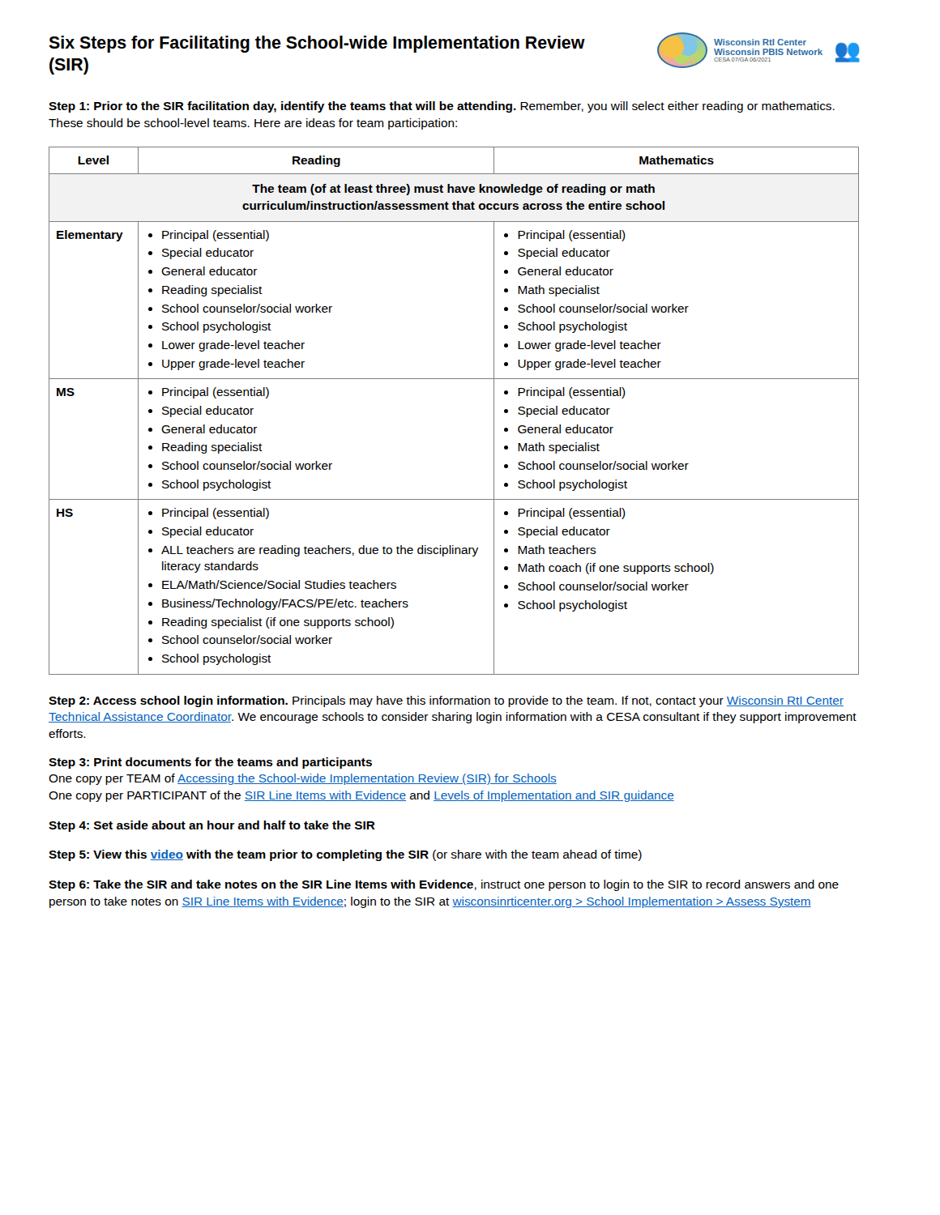Six Steps for Facilitating the School-wide Implementation Review (SIR)
Wisconsin RtI Center
Wisconsin PBIS Network
CESA 07/GA 06/2021
👥
Step 1: Prior to the SIR facilitation day, identify the teams that will be attending. Remember, you will select either reading or mathematics. These should be school-level teams. Here are ideas for team participation:
| Level | Reading | Mathematics |
| --- | --- | --- |
| The team (of at least three) must have knowledge of reading or math curriculum/instruction/assessment that occurs across the entire school |
| Elementary | Principal (essential) Special educator General educator Reading specialist School counselor/social worker School psychologist Lower grade-level teacher Upper grade-level teacher | Principal (essential) Special educator General educator Math specialist School counselor/social worker School psychologist Lower grade-level teacher Upper grade-level teacher |
| MS | Principal (essential) Special educator General educator Reading specialist School counselor/social worker School psychologist | Principal (essential) Special educator General educator Math specialist School counselor/social worker School psychologist |
| HS | Principal (essential) Special educator ALL teachers are reading teachers, due to the disciplinary literacy standards ELA/Math/Science/Social Studies teachers Business/Technology/FACS/PE/etc. teachers Reading specialist (if one supports school) School counselor/social worker School psychologist | Principal (essential) Special educator Math teachers Math coach (if one supports school) School counselor/social worker School psychologist |
Step 2: Access school login information. Principals may have this information to provide to the team. If not, contact your Wisconsin RtI Center Technical Assistance Coordinator. We encourage schools to consider sharing login information with a CESA consultant if they support improvement efforts.
Step 3: Print documents for the teams and participants
One copy per TEAM of Accessing the School-wide Implementation Review (SIR) for Schools
One copy per PARTICIPANT of the SIR Line Items with Evidence and Levels of Implementation and SIR guidance
Step 4: Set aside about an hour and half to take the SIR
Step 5: View this video with the team prior to completing the SIR (or share with the team ahead of time)
Step 6: Take the SIR and take notes on the SIR Line Items with Evidence, instruct one person to login to the SIR to record answers and one person to take notes on SIR Line Items with Evidence; login to the SIR at wisconsinrticenter.org > School Implementation > Assess System